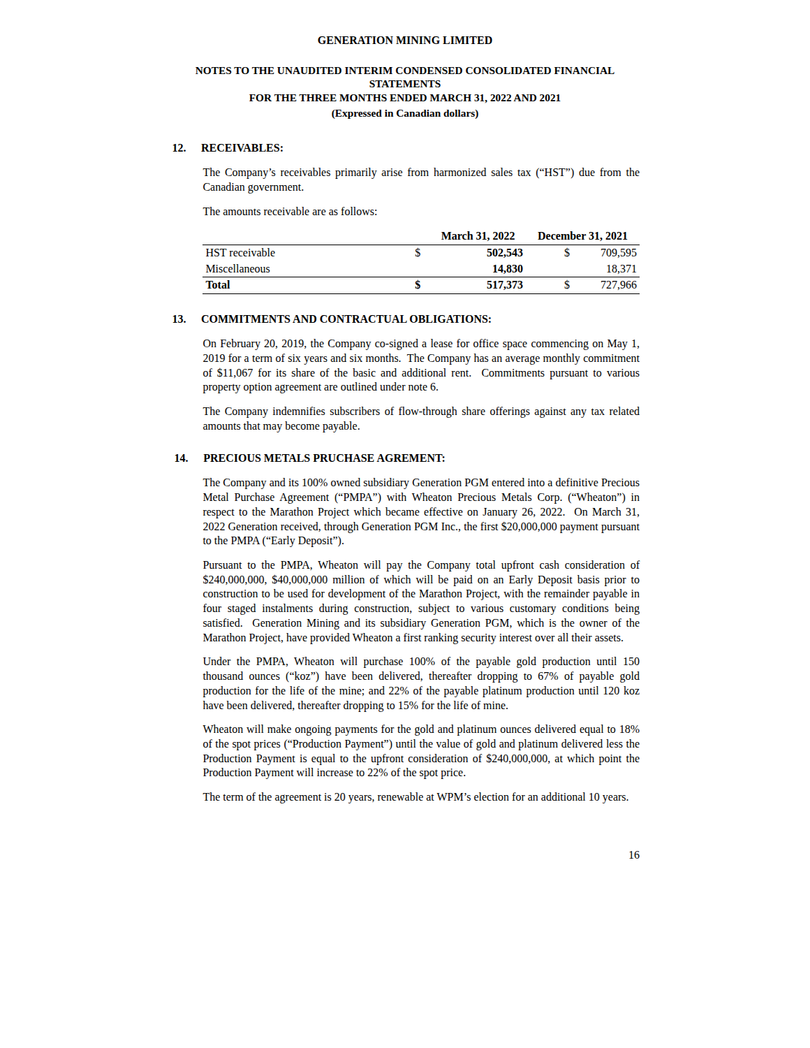GENERATION MINING LIMITED
NOTES TO THE UNAUDITED INTERIM CONDENSED CONSOLIDATED FINANCIAL STATEMENTS
FOR THE THREE MONTHS ENDED MARCH 31, 2022 AND 2021
(Expressed in Canadian dollars)
12. RECEIVABLES:
The Company’s receivables primarily arise from harmonized sales tax (“HST”) due from the Canadian government.
The amounts receivable are as follows:
| | | March 31, 2022 | December 31, 2021 |
| --- | --- | --- | --- |
| HST receivable | $ | 502,543 | $ 709,595 |
| Miscellaneous | | 14,830 | 18,371 |
| Total | $ | 517,373 | $ 727,966 |
13. COMMITMENTS AND CONTRACTUAL OBLIGATIONS:
On February 20, 2019, the Company co-signed a lease for office space commencing on May 1, 2019 for a term of six years and six months. The Company has an average monthly commitment of $11,067 for its share of the basic and additional rent. Commitments pursuant to various property option agreement are outlined under note 6.
The Company indemnifies subscribers of flow-through share offerings against any tax related amounts that may become payable.
14. PRECIOUS METALS PRUCHASE AGREMENT:
The Company and its 100% owned subsidiary Generation PGM entered into a definitive Precious Metal Purchase Agreement (“PMPA”) with Wheaton Precious Metals Corp. (“Wheaton”) in respect to the Marathon Project which became effective on January 26, 2022. On March 31, 2022 Generation received, through Generation PGM Inc., the first $20,000,000 payment pursuant to the PMPA (“Early Deposit”).
Pursuant to the PMPA, Wheaton will pay the Company total upfront cash consideration of $240,000,000, $40,000,000 million of which will be paid on an Early Deposit basis prior to construction to be used for development of the Marathon Project, with the remainder payable in four staged instalments during construction, subject to various customary conditions being satisfied. Generation Mining and its subsidiary Generation PGM, which is the owner of the Marathon Project, have provided Wheaton a first ranking security interest over all their assets.
Under the PMPA, Wheaton will purchase 100% of the payable gold production until 150 thousand ounces (“koz”) have been delivered, thereafter dropping to 67% of payable gold production for the life of the mine; and 22% of the payable platinum production until 120 koz have been delivered, thereafter dropping to 15% for the life of mine.
Wheaton will make ongoing payments for the gold and platinum ounces delivered equal to 18% of the spot prices (“Production Payment”) until the value of gold and platinum delivered less the Production Payment is equal to the upfront consideration of $240,000,000, at which point the Production Payment will increase to 22% of the spot price.
The term of the agreement is 20 years, renewable at WPM’s election for an additional 10 years.
16